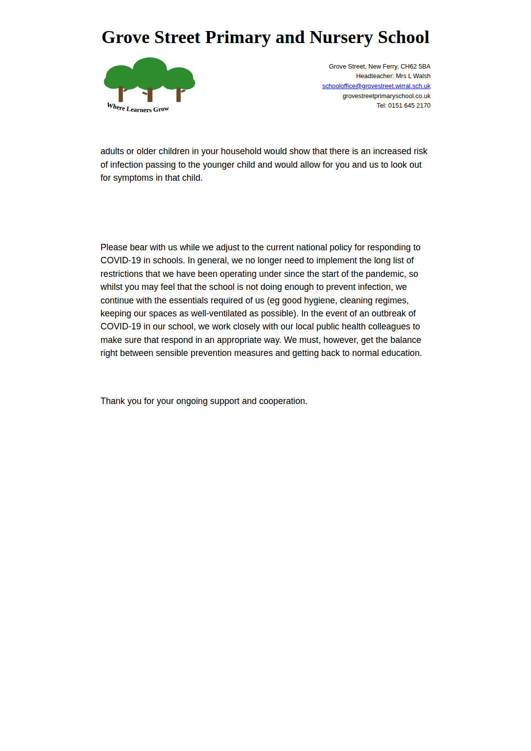Grove Street Primary and Nursery School
Where Learners Grow
Grove Street, New Ferry, CH62 5BA
Headteacher: Mrs L Walsh
schooloffice@grovestreet.wirral.sch.uk
grovestreetprimaryschool.co.uk
Tel: 0151 645 2170
adults or older children in your household would show that there is an increased risk of infection passing to the younger child and would allow for you and us to look out for symptoms in that child.
Please bear with us while we adjust to the current national policy for responding to COVID-19 in schools. In general, we no longer need to implement the long list of restrictions that we have been operating under since the start of the pandemic, so whilst you may feel that the school is not doing enough to prevent infection, we continue with the essentials required of us (eg good hygiene, cleaning regimes, keeping our spaces as well-ventilated as possible). In the event of an outbreak of COVID-19 in our school, we work closely with our local public health colleagues to make sure that respond in an appropriate way. We must, however, get the balance right between sensible prevention measures and getting back to normal education.
Thank you for your ongoing support and cooperation.